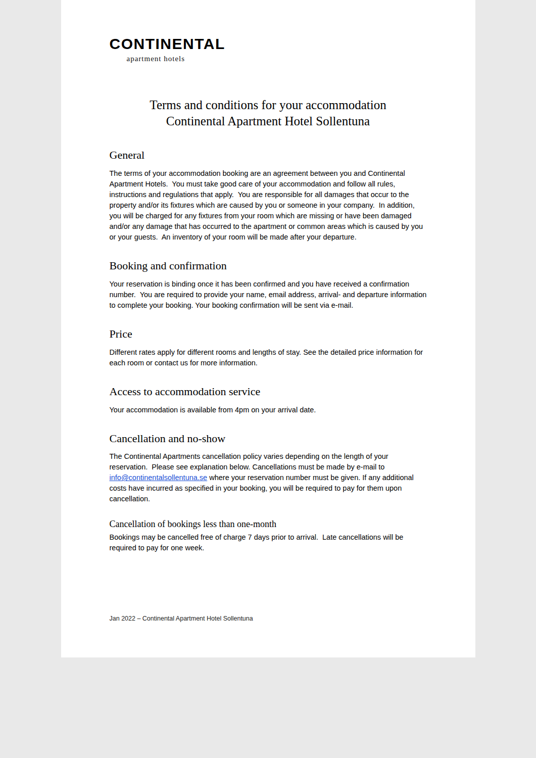CONTINENTAL
apartment hotels
Terms and conditions for your accommodation
Continental Apartment Hotel Sollentuna
General
The terms of your accommodation booking are an agreement between you and Continental Apartment Hotels. You must take good care of your accommodation and follow all rules, instructions and regulations that apply. You are responsible for all damages that occur to the property and/or its fixtures which are caused by you or someone in your company. In addition, you will be charged for any fixtures from your room which are missing or have been damaged and/or any damage that has occurred to the apartment or common areas which is caused by you or your guests. An inventory of your room will be made after your departure.
Booking and confirmation
Your reservation is binding once it has been confirmed and you have received a confirmation number. You are required to provide your name, email address, arrival- and departure information to complete your booking. Your booking confirmation will be sent via e-mail.
Price
Different rates apply for different rooms and lengths of stay. See the detailed price information for each room or contact us for more information.
Access to accommodation service
Your accommodation is available from 4pm on your arrival date.
Cancellation and no-show
The Continental Apartments cancellation policy varies depending on the length of your reservation. Please see explanation below. Cancellations must be made by e-mail to info@continentalsollentuna.se where your reservation number must be given. If any additional costs have incurred as specified in your booking, you will be required to pay for them upon cancellation.
Cancellation of bookings less than one-month
Bookings may be cancelled free of charge 7 days prior to arrival. Late cancellations will be required to pay for one week.
Jan 2022 – Continental Apartment Hotel Sollentuna